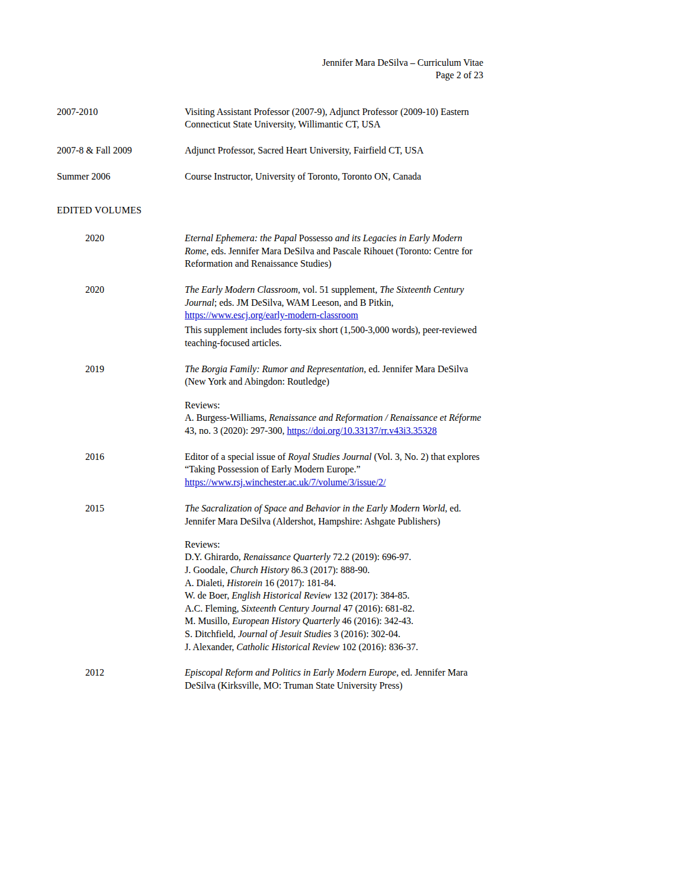Jennifer Mara DeSilva – Curriculum Vitae
Page 2 of 23
2007-2010
Visiting Assistant Professor (2007-9), Adjunct Professor (2009-10) Eastern Connecticut State University, Willimantic CT, USA
2007-8 & Fall 2009
Adjunct Professor, Sacred Heart University, Fairfield CT, USA
Summer 2006
Course Instructor, University of Toronto, Toronto ON, Canada
EDITED VOLUMES
2020
Eternal Ephemera: the Papal Possesso and its Legacies in Early Modern Rome, eds. Jennifer Mara DeSilva and Pascale Rihouet (Toronto: Centre for Reformation and Renaissance Studies)
2020
The Early Modern Classroom, vol. 51 supplement, The Sixteenth Century Journal; eds. JM DeSilva, WAM Leeson, and B Pitkin,
https://www.escj.org/early-modern-classroom
This supplement includes forty-six short (1,500-3,000 words), peer-reviewed teaching-focused articles.
2019
The Borgia Family: Rumor and Representation, ed. Jennifer Mara DeSilva (New York and Abingdon: Routledge)
Reviews:
A. Burgess-Williams, Renaissance and Reformation / Renaissance et Réforme 43, no. 3 (2020): 297-300, https://doi.org/10.33137/rr.v43i3.35328
2016
Editor of a special issue of Royal Studies Journal (Vol. 3, No. 2) that explores “Taking Possession of Early Modern Europe.”
https://www.rsj.winchester.ac.uk/7/volume/3/issue/2/
2015
The Sacralization of Space and Behavior in the Early Modern World, ed. Jennifer Mara DeSilva (Aldershot, Hampshire: Ashgate Publishers)
Reviews:
D.Y. Ghirardo, Renaissance Quarterly 72.2 (2019): 696-97.
J. Goodale, Church History 86.3 (2017): 888-90.
A. Dialeti, Historein 16 (2017): 181-84.
W. de Boer, English Historical Review 132 (2017): 384-85.
A.C. Fleming, Sixteenth Century Journal 47 (2016): 681-82.
M. Musillo, European History Quarterly 46 (2016): 342-43.
S. Ditchfield, Journal of Jesuit Studies 3 (2016): 302-04.
J. Alexander, Catholic Historical Review 102 (2016): 836-37.
2012
Episcopal Reform and Politics in Early Modern Europe, ed. Jennifer Mara DeSilva (Kirksville, MO: Truman State University Press)